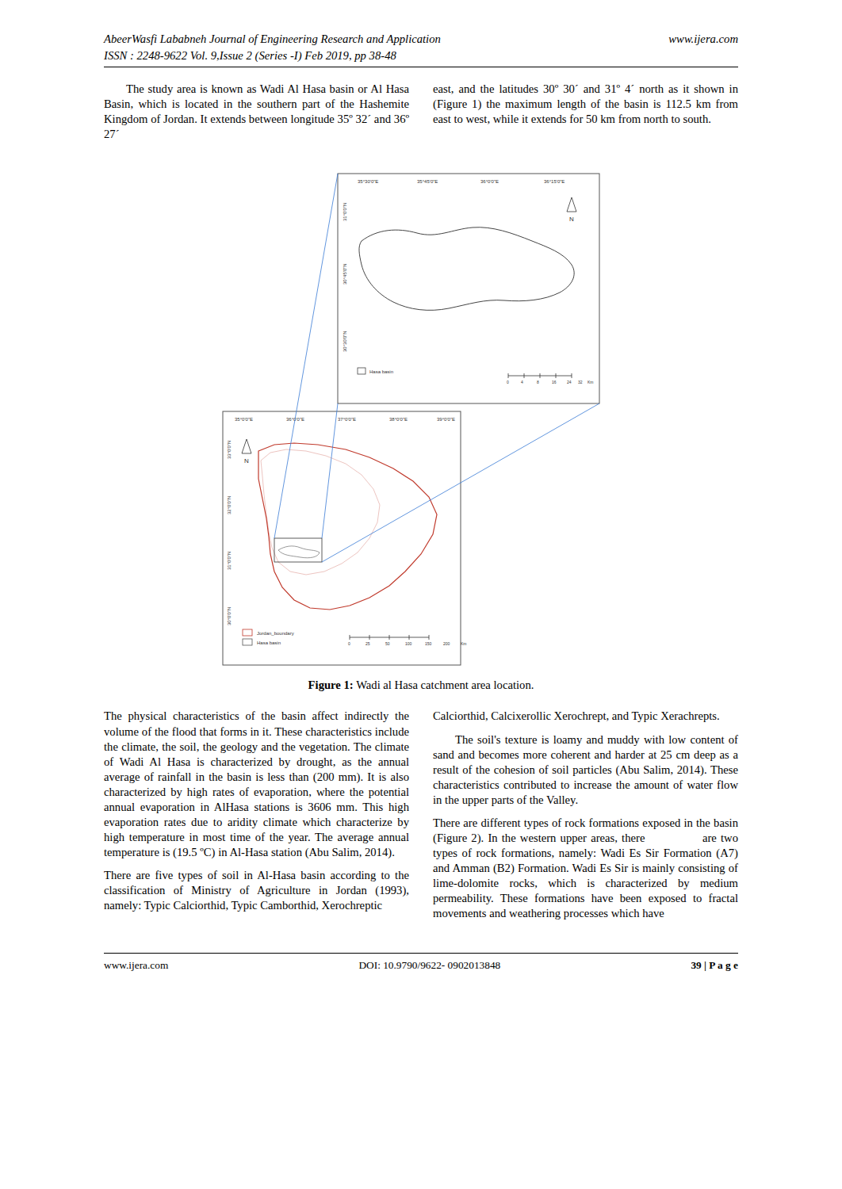AbeerWasfi Lababneh Journal of Engineering Research and Application www.ijera.com
ISSN : 2248-9622 Vol. 9,Issue 2 (Series -I) Feb 2019, pp 38-48
The study area is known as Wadi Al Hasa basin or Al Hasa Basin, which is located in the southern part of the Hashemite Kingdom of Jordan. It extends between longitude 35º 32´ and 36º 27´
east, and the latitudes 30º 30´ and 31º 4´ north as it shown in (Figure 1) the maximum length of the basin is 112.5 km from east to west, while it extends for 50 km from north to south.
35°30'0"E 35°45'0"E 36°0'0"E 36°15'0"E 31°0'0"N 30°45'0"N 30°30'0"N N Hasa basin 0 4 8 16 24 32 Km 35°0'0"E 36°0'0"E 37°0'0"E 38°0'0"E 39°0'0"E 33°0'0"N 32°0'0"N 31°0'0"N 30°0'0"N N Jordan_boundary Hasa basin 0 25 50 100 150 200 Km
Figure 1: Wadi al Hasa catchment area location.
The physical characteristics of the basin affect indirectly the volume of the flood that forms in it. These characteristics include the climate, the soil, the geology and the vegetation. The climate of Wadi Al Hasa is characterized by drought, as the annual average of rainfall in the basin is less than (200 mm). It is also characterized by high rates of evaporation, where the potential annual evaporation in AlHasa stations is 3606 mm. This high evaporation rates due to aridity climate which characterize by high temperature in most time of the year. The average annual temperature is (19.5 ºC) in Al-Hasa station (Abu Salim, 2014).
There are five types of soil in Al-Hasa basin according to the classification of Ministry of Agriculture in Jordan (1993), namely: Typic Calciorthid, Typic Camborthid, Xerochreptic
Calciorthid, Calcixerollic Xerochrept, and Typic Xerachrepts.
The soil's texture is loamy and muddy with low content of sand and becomes more coherent and harder at 25 cm deep as a result of the cohesion of soil particles (Abu Salim, 2014). These characteristics contributed to increase the amount of water flow in the upper parts of the Valley.
There are different types of rock formations exposed in the basin (Figure 2). In the western upper areas, there are two types of rock formations, namely: Wadi Es Sir Formation (A7) and Amman (B2) Formation. Wadi Es Sir is mainly consisting of lime-dolomite rocks, which is characterized by medium permeability. These formations have been exposed to fractal movements and weathering processes which have
www.ijera.com DOI: 10.9790/9622- 0902013848 39 | P a g e